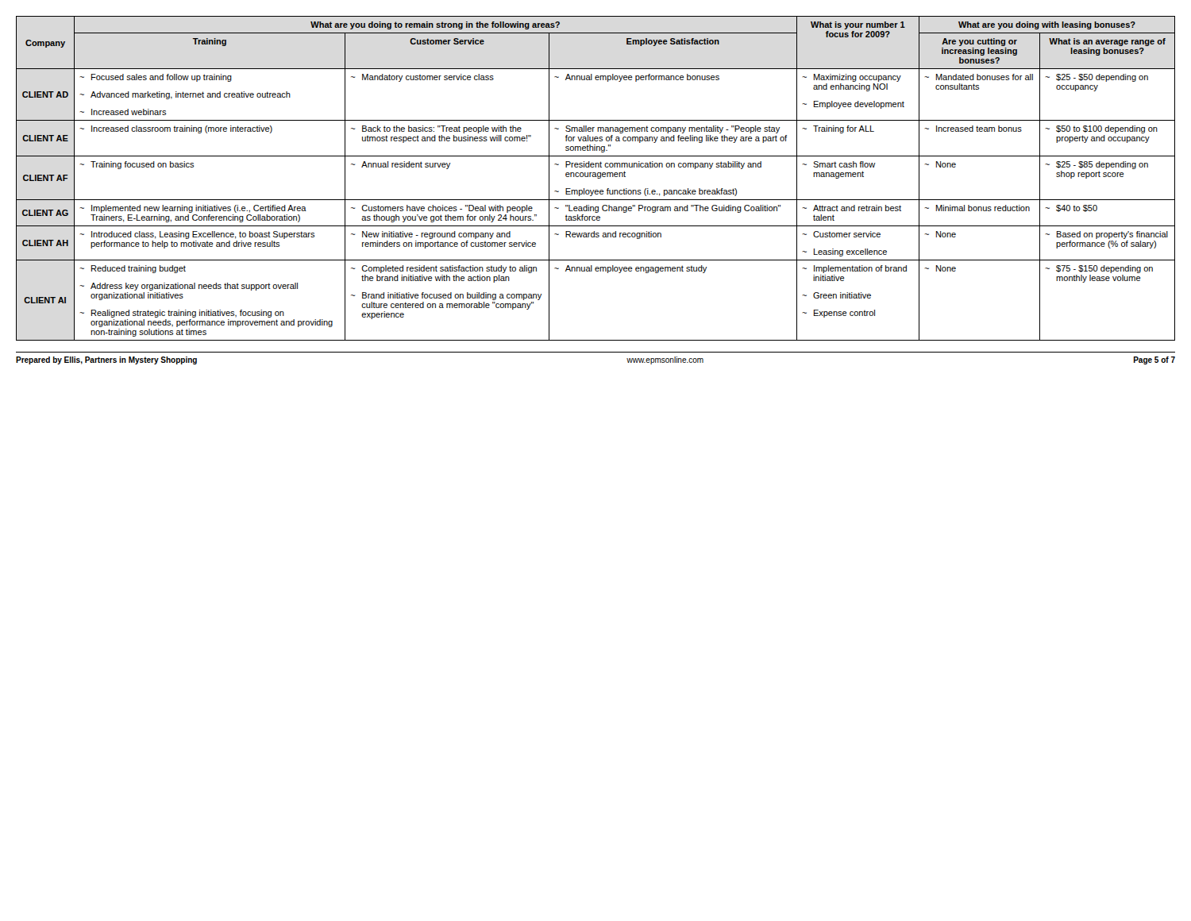| Company | What are you doing to remain strong in the following areas? | What is your number 1 focus for 2009? | What are you doing with leasing bonuses? |
| --- | --- | --- | --- |
| Training | Customer Service | Employee Satisfaction | Are you cutting or increasing leasing bonuses? | What is an average range of leasing bonuses? |
| CLIENT AD | Focused sales and follow up training Advanced marketing, internet and creative outreach Increased webinars | Mandatory customer service class | Annual employee performance bonuses | Maximizing occupancy and enhancing NOI Employee development | Mandated bonuses for all consultants | $25 - $50 depending on occupancy |
| CLIENT AE | Increased classroom training (more interactive) | Back to the basics: "Treat people with the utmost respect and the business will come!" | Smaller management company mentality - "People stay for values of a company and feeling like they are a part of something." | Training for ALL | Increased team bonus | $50 to $100 depending on property and occupancy |
| CLIENT AF | Training focused on basics | Annual resident survey | President communication on company stability and encouragement Employee functions (i.e., pancake breakfast) | Smart cash flow management | None | $25 - $85 depending on shop report score |
| CLIENT AG | Implemented new learning initiatives (i.e., Certified Area Trainers, E-Learning, and Conferencing Collaboration) | Customers have choices - "Deal with people as though you’ve got them for only 24 hours.” | "Leading Change" Program and "The Guiding Coalition" taskforce | Attract and retrain best talent | Minimal bonus reduction | $40 to $50 |
| CLIENT AH | Introduced class, Leasing Excellence, to boast Superstars performance to help to motivate and drive results | New initiative - reground company and reminders on importance of customer service | Rewards and recognition | Customer service Leasing excellence | None | Based on property's financial performance (% of salary) |
| CLIENT AI | Reduced training budget Address key organizational needs that support overall organizational initiatives Realigned strategic training initiatives, focusing on organizational needs, performance improvement and providing non-training solutions at times | Completed resident satisfaction study to align the brand initiative with the action plan Brand initiative focused on building a company culture centered on a memorable "company" experience | Annual employee engagement study | Implementation of brand initiative Green initiative Expense control | None | $75 - $150 depending on monthly lease volume |
Prepared by Ellis, Partners in Mystery Shopping
www.epmsonline.com
Page 5 of 7